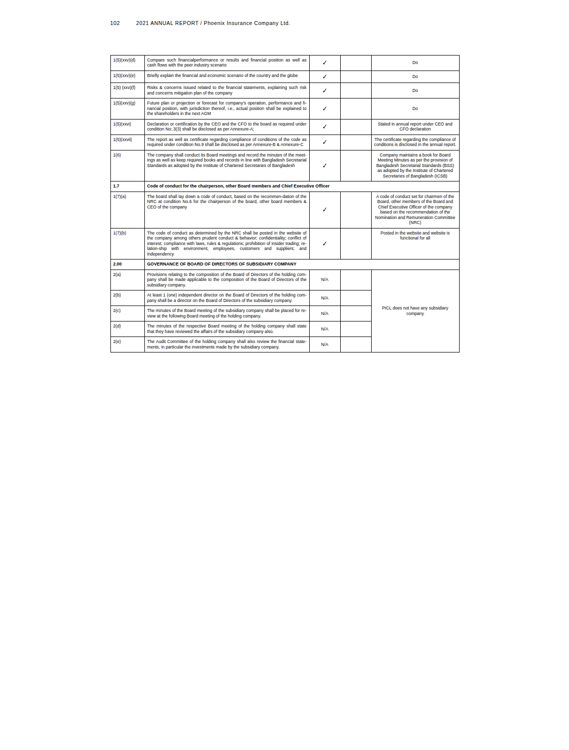1022021 ANNUAL REPORT / Phoenix Insurance Company Ltd.
| 1(5)(xxv)(d) | Compare such financialperformance or results and financial position as well as cash flows with the peer industry scenario | ✓ | | Do |
| 1(5)(xxv)(e) | Briefly explain the financial and economic scenario of the country and the globe | ✓ | | Do |
| 1(5) (xxv)(f) | Risks & concerns issued related to the financial statements, explaining such risk and concerns mitigation plan of the company | ✓ | | Do |
| 1(5)(xxv)(g) | Future plan or projection or forecast for company’s operation, performance and financial position, with jurisdiction thereof, i.e., actual position shall be explained to the shareholders in the next AGM | ✓ | | Do |
| 1(5)(xxvi) | Declaration or certification by the CEO and the CFO to the board as required under condition No:.3(3) shall be disclosed as per Annexure-A; | ✓ | | Stated in annual report under CEO and CFO declaration |
| 1(5)(xxvii) | The report as well as certificate regarding compliance of conditions of the code as required under condition No.9 shall be disclosed as per Annexure-B & Annexure-C | ✓ | | The certificate regarding the compliance of conditions is disclosed in the annual report. |
| 1(6) | The company shall conduct its Board meetings and record the minutes of the meetings as well as keep required books and records in line with Bangladesh Secretarial Standards as adopted by the Institute of Chartered Secretaries of Bangladesh | ✓ | | Company maintains a book for Board Meeting Minutes as per the provision of Bangladesh Secretarial Standards (BSS) as adopted by the Institute of Chartered Secretaries of Bangladesh (ICSB) |
| 1.7 | Code of conduct for the chairperson, other Board members and Chief Executive Officer |
| 1(7)(a) | The board shall lay down a code of conduct, based on the recommen-dation of the NRC at condition No.6 for the chairperson of the board, other board members & CEO of the company | ✓ | | A code of conduct set for chairmen of the Board, other members of the Board and Chief Executive Officer of the company based on the recommendation of the Nomination and Remuneration Committee (NRC) |
| 1(7)(b) | The code of conduct as determined by the NRC shall be posted in the website of the company among others prudent conduct & behavior; confidentiality; conflict of interest; compliance with laws, rules & regulations; prohibition of insider trading; relation-ship with environment, employees, customers and suppliers; and independency | ✓ | | Posted in the website and website is functional for all |
| 2.00 | GOVERNANCE OF BOARD OF DIRECTORS OF SUBSIDIARY COMPANY |
| 2(a) | Provisions relating to the composition of the Board of Directors of the holding company shall be made applicable to the composition of the Board of Directors of the subsidiary company. | N/A | | PICL does not have any subsidiary company |
| 2(b) | At least 1 (one) independent director on the Board of Directors of the holding company shall be a director on the Board of Directors of the subsidiary company. | N/A | |
| 2(c) | The minutes of the Board meeting of the subsidiary company shall be placed for review at the following Board meeting of the holding company. | N/A | |
| 2(d) | The minutes of the respective Board meeting of the holding company shall state that they have reviewed the affairs of the subsidiary company also. | N/A | |
| 2(e) | The Audit Committee of the holding company shall also review the financial statements, in particular the investments made by the subsidiary company. | N/A | |